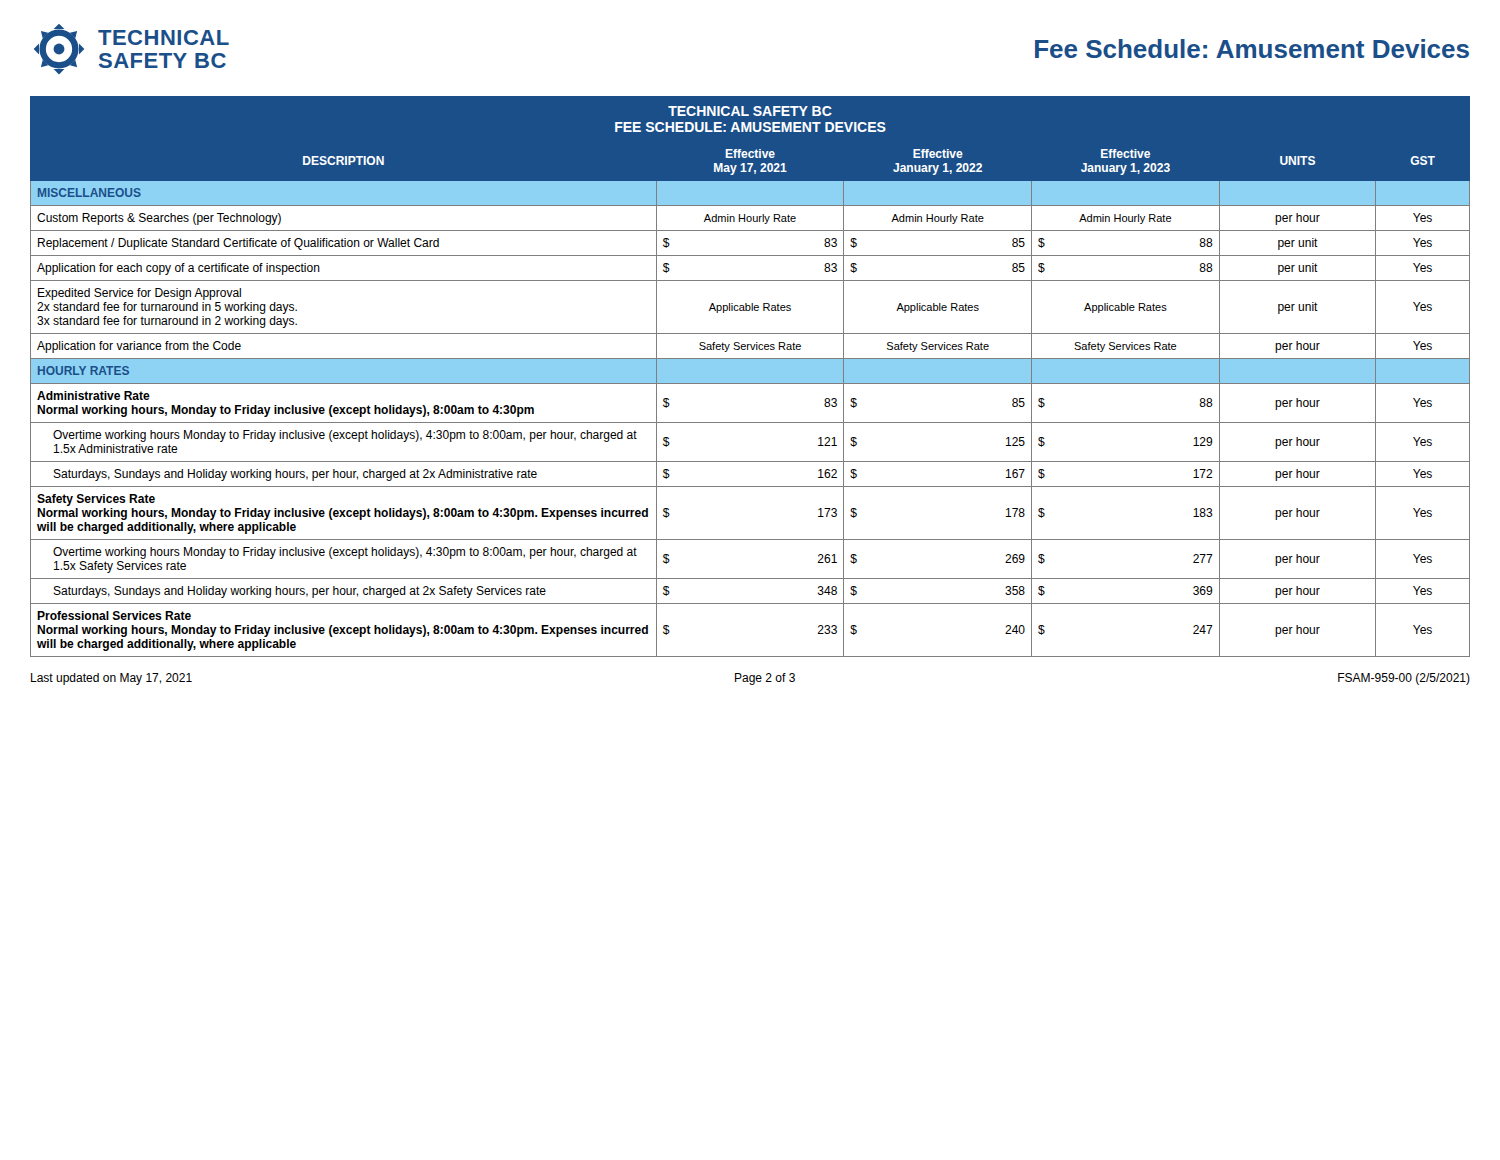TECHNICAL
SAFETY BC
Fee Schedule: Amusement Devices
| TECHNICAL SAFETY BC FEE SCHEDULE: AMUSEMENT DEVICES |
| --- |
| DESCRIPTION | Effective May 17, 2021 | Effective January 1, 2022 | Effective January 1, 2023 | UNITS | GST |
| MISCELLANEOUS | | | | | |
| Custom Reports & Searches (per Technology) | Admin Hourly Rate | Admin Hourly Rate | Admin Hourly Rate | per hour | Yes |
| Replacement / Duplicate Standard Certificate of Qualification or Wallet Card | $ 83 | $ 85 | $ 88 | per unit | Yes |
| Application for each copy of a certificate of inspection | $ 83 | $ 85 | $ 88 | per unit | Yes |
| Expedited Service for Design Approval 2x standard fee for turnaround in 5 working days. 3x standard fee for turnaround in 2 working days. | Applicable Rates | Applicable Rates | Applicable Rates | per unit | Yes |
| Application for variance from the Code | Safety Services Rate | Safety Services Rate | Safety Services Rate | per hour | Yes |
| HOURLY RATES | | | | | |
| Administrative Rate Normal working hours, Monday to Friday inclusive (except holidays), 8:00am to 4:30pm | $ 83 | $ 85 | $ 88 | per hour | Yes |
| Overtime working hours Monday to Friday inclusive (except holidays), 4:30pm to 8:00am, per hour, charged at 1.5x Administrative rate | $ 121 | $ 125 | $ 129 | per hour | Yes |
| Saturdays, Sundays and Holiday working hours, per hour, charged at 2x Administrative rate | $ 162 | $ 167 | $ 172 | per hour | Yes |
| Safety Services Rate Normal working hours, Monday to Friday inclusive (except holidays), 8:00am to 4:30pm. Expenses incurred will be charged additionally, where applicable | $ 173 | $ 178 | $ 183 | per hour | Yes |
| Overtime working hours Monday to Friday inclusive (except holidays), 4:30pm to 8:00am, per hour, charged at 1.5x Safety Services rate | $ 261 | $ 269 | $ 277 | per hour | Yes |
| Saturdays, Sundays and Holiday working hours, per hour, charged at 2x Safety Services rate | $ 348 | $ 358 | $ 369 | per hour | Yes |
| Professional Services Rate Normal working hours, Monday to Friday inclusive (except holidays), 8:00am to 4:30pm. Expenses incurred will be charged additionally, where applicable | $ 233 | $ 240 | $ 247 | per hour | Yes |
Last updated on May 17, 2021
Page 2 of 3
FSAM-959-00 (2/5/2021)